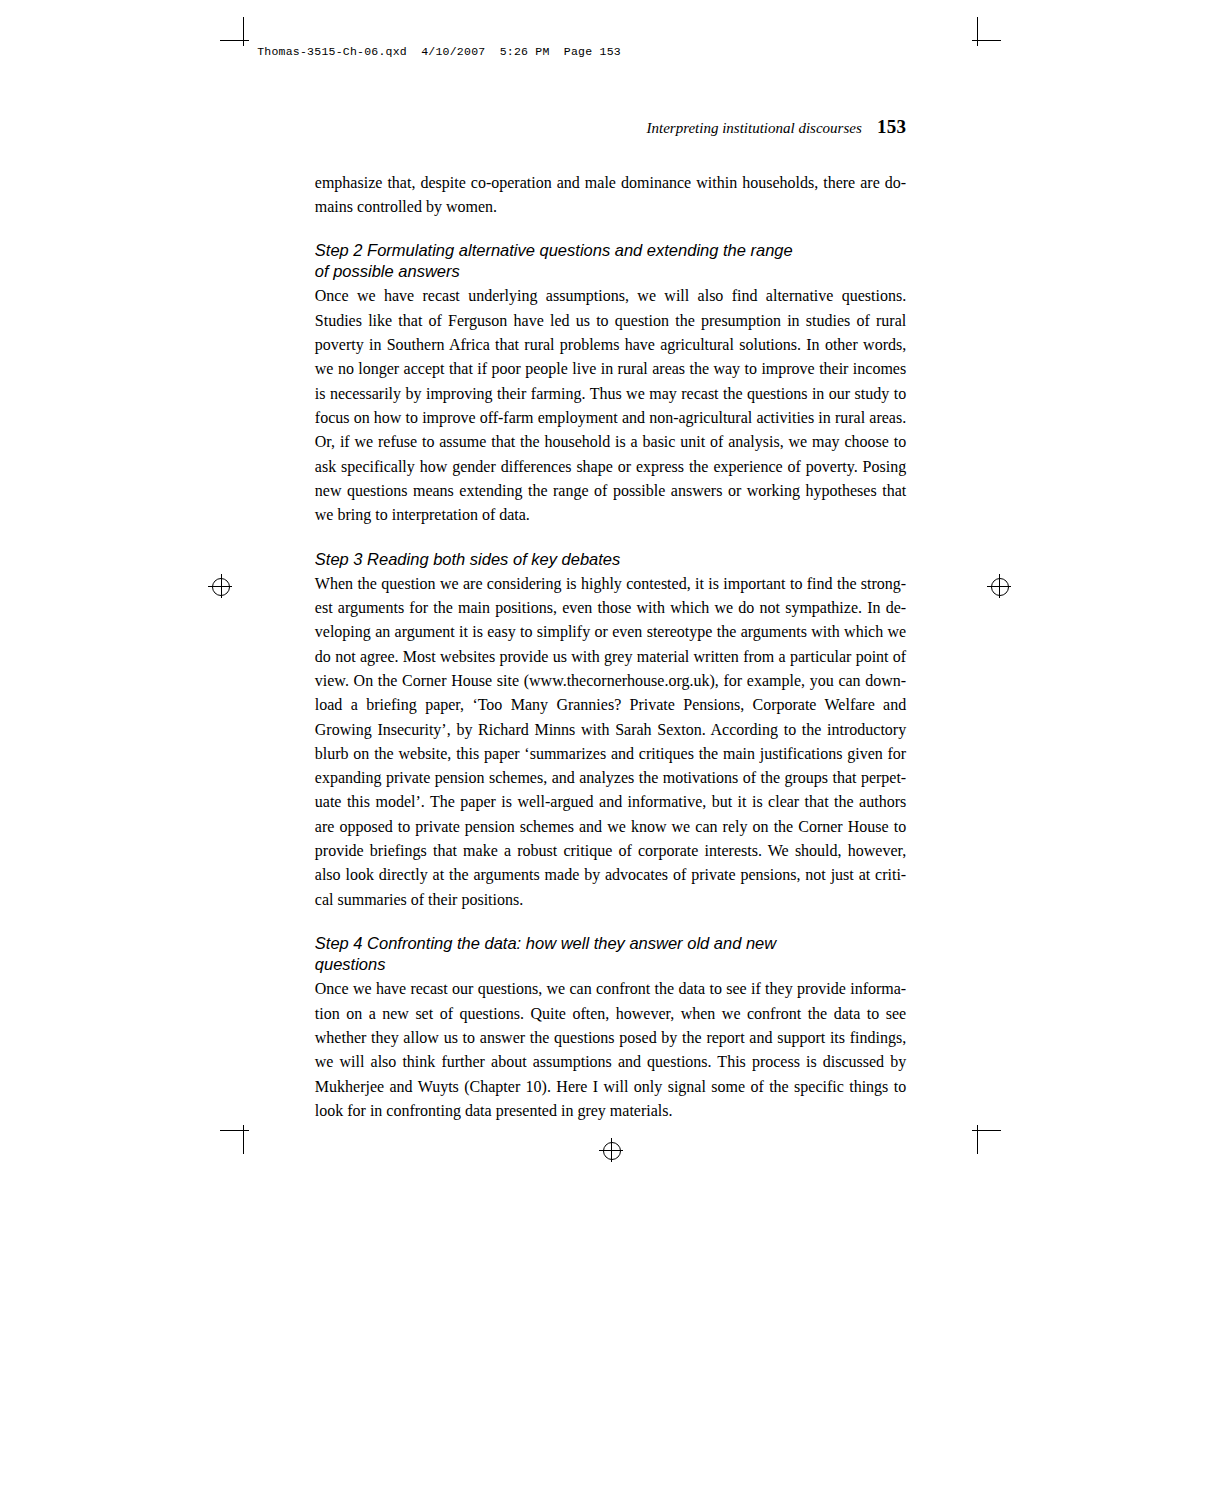Thomas-3515-Ch-06.qxd 4/10/2007 5:26 PM Page 153
Interpreting institutional discourses 153
emphasize that, despite co-operation and male dominance within households, there are domains controlled by women.
Step 2 Formulating alternative questions and extending the range
of possible answers
Once we have recast underlying assumptions, we will also find alternative questions. Studies like that of Ferguson have led us to question the presumption in studies of rural poverty in Southern Africa that rural problems have agricultural solutions. In other words, we no longer accept that if poor people live in rural areas the way to improve their incomes is necessarily by improving their farming. Thus we may recast the questions in our study to focus on how to improve off-farm employment and non-agricultural activities in rural areas. Or, if we refuse to assume that the household is a basic unit of analysis, we may choose to ask specifically how gender differences shape or express the experience of poverty. Posing new questions means extending the range of possible answers or working hypotheses that we bring to interpretation of data.
Step 3 Reading both sides of key debates
When the question we are considering is highly contested, it is important to find the strongest arguments for the main positions, even those with which we do not sympathize. In developing an argument it is easy to simplify or even stereotype the arguments with which we do not agree. Most websites provide us with grey material written from a particular point of view. On the Corner House site (www.thecornerhouse.org.uk), for example, you can download a briefing paper, ‘Too Many Grannies? Private Pensions, Corporate Welfare and Growing Insecurity’, by Richard Minns with Sarah Sexton. According to the introductory blurb on the website, this paper ‘summarizes and critiques the main justifications given for expanding private pension schemes, and analyzes the motivations of the groups that perpetuate this model’. The paper is well-argued and informative, but it is clear that the authors are opposed to private pension schemes and we know we can rely on the Corner House to provide briefings that make a robust critique of corporate interests. We should, however, also look directly at the arguments made by advocates of private pensions, not just at critical summaries of their positions.
Step 4 Confronting the data: how well they answer old and new
questions
Once we have recast our questions, we can confront the data to see if they provide information on a new set of questions. Quite often, however, when we confront the data to see whether they allow us to answer the questions posed by the report and support its findings, we will also think further about assumptions and questions. This process is discussed by Mukherjee and Wuyts (Chapter 10). Here I will only signal some of the specific things to look for in confronting data presented in grey materials.